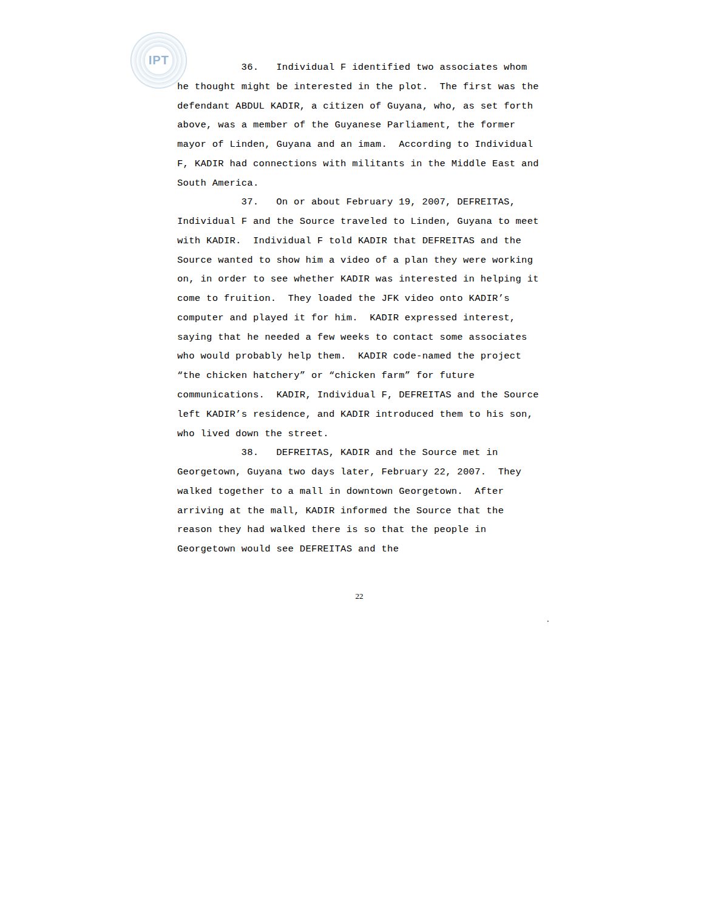36. Individual F identified two associates whom he thought might be interested in the plot. The first was the defendant ABDUL KADIR, a citizen of Guyana, who, as set forth above, was a member of the Guyanese Parliament, the former mayor of Linden, Guyana and an imam. According to Individual F, KADIR had connections with militants in the Middle East and South America.
37. On or about February 19, 2007, DEFREITAS, Individual F and the Source traveled to Linden, Guyana to meet with KADIR. Individual F told KADIR that DEFREITAS and the Source wanted to show him a video of a plan they were working on, in order to see whether KADIR was interested in helping it come to fruition. They loaded the JFK video onto KADIR’s computer and played it for him. KADIR expressed interest, saying that he needed a few weeks to contact some associates who would probably help them. KADIR code-named the project “the chicken hatchery” or “chicken farm” for future communications. KADIR, Individual F, DEFREITAS and the Source left KADIR’s residence, and KADIR introduced them to his son, who lived down the street.
38. DEFREITAS, KADIR and the Source met in Georgetown, Guyana two days later, February 22, 2007. They walked together to a mall in downtown Georgetown. After arriving at the mall, KADIR informed the Source that the reason they had walked there is so that the people in Georgetown would see DEFREITAS and the
22
.